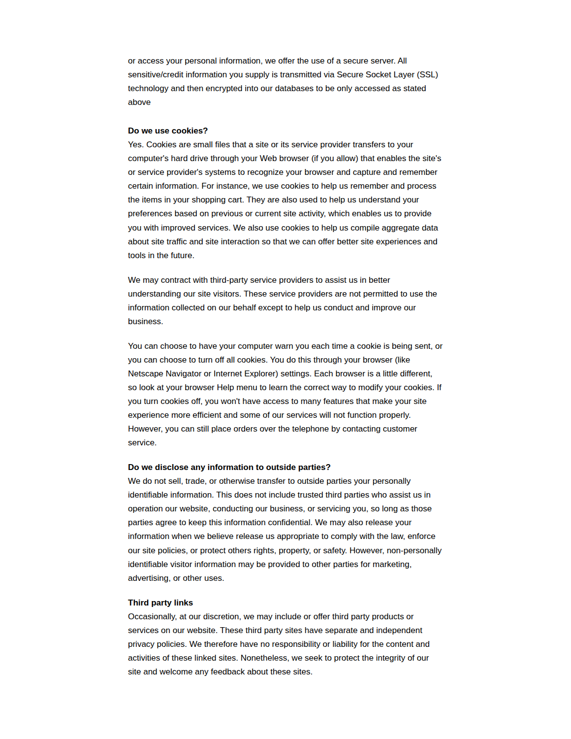or access your personal information, we offer the use of a secure server. All sensitive/credit information you supply is transmitted via Secure Socket Layer (SSL) technology and then encrypted into our databases to be only accessed as stated above
Do we use cookies?
Yes. Cookies are small files that a site or its service provider transfers to your computer's hard drive through your Web browser (if you allow) that enables the site's or service provider's systems to recognize your browser and capture and remember certain information. For instance, we use cookies to help us remember and process the items in your shopping cart. They are also used to help us understand your preferences based on previous or current site activity, which enables us to provide you with improved services. We also use cookies to help us compile aggregate data about site traffic and site interaction so that we can offer better site experiences and tools in the future.
We may contract with third-party service providers to assist us in better understanding our site visitors. These service providers are not permitted to use the information collected on our behalf except to help us conduct and improve our business.
You can choose to have your computer warn you each time a cookie is being sent, or you can choose to turn off all cookies. You do this through your browser (like Netscape Navigator or Internet Explorer) settings. Each browser is a little different, so look at your browser Help menu to learn the correct way to modify your cookies. If you turn cookies off, you won't have access to many features that make your site experience more efficient and some of our services will not function properly. However, you can still place orders over the telephone by contacting customer service.
Do we disclose any information to outside parties?
We do not sell, trade, or otherwise transfer to outside parties your personally identifiable information. This does not include trusted third parties who assist us in operation our website, conducting our business, or servicing you, so long as those parties agree to keep this information confidential. We may also release your information when we believe release us appropriate to comply with the law, enforce our site policies, or protect others rights, property, or safety. However, non-personally identifiable visitor information may be provided to other parties for marketing, advertising, or other uses.
Third party links
Occasionally, at our discretion, we may include or offer third party products or services on our website. These third party sites have separate and independent privacy policies. We therefore have no responsibility or liability for the content and activities of these linked sites. Nonetheless, we seek to protect the integrity of our site and welcome any feedback about these sites.